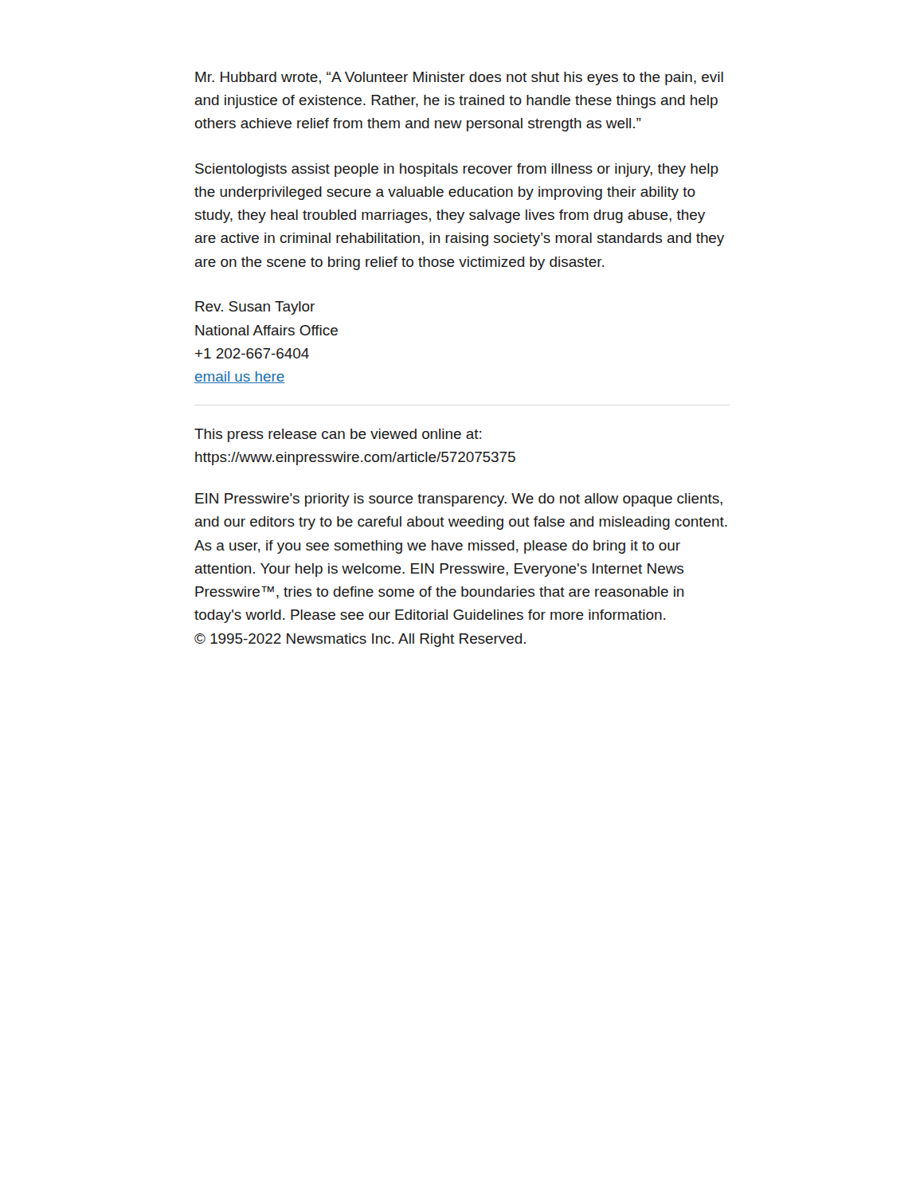Mr. Hubbard wrote, “A Volunteer Minister does not shut his eyes to the pain, evil and injustice of existence. Rather, he is trained to handle these things and help others achieve relief from them and new personal strength as well.”
Scientologists assist people in hospitals recover from illness or injury, they help the underprivileged secure a valuable education by improving their ability to study, they heal troubled marriages, they salvage lives from drug abuse, they are active in criminal rehabilitation, in raising society’s moral standards and they are on the scene to bring relief to those victimized by disaster.
Rev. Susan Taylor
National Affairs Office
+1 202-667-6404
email us here
This press release can be viewed online at: https://www.einpresswire.com/article/572075375
EIN Presswire's priority is source transparency. We do not allow opaque clients, and our editors try to be careful about weeding out false and misleading content. As a user, if you see something we have missed, please do bring it to our attention. Your help is welcome. EIN Presswire, Everyone's Internet News Presswire™, tries to define some of the boundaries that are reasonable in today's world. Please see our Editorial Guidelines for more information.
© 1995-2022 Newsmatics Inc. All Right Reserved.